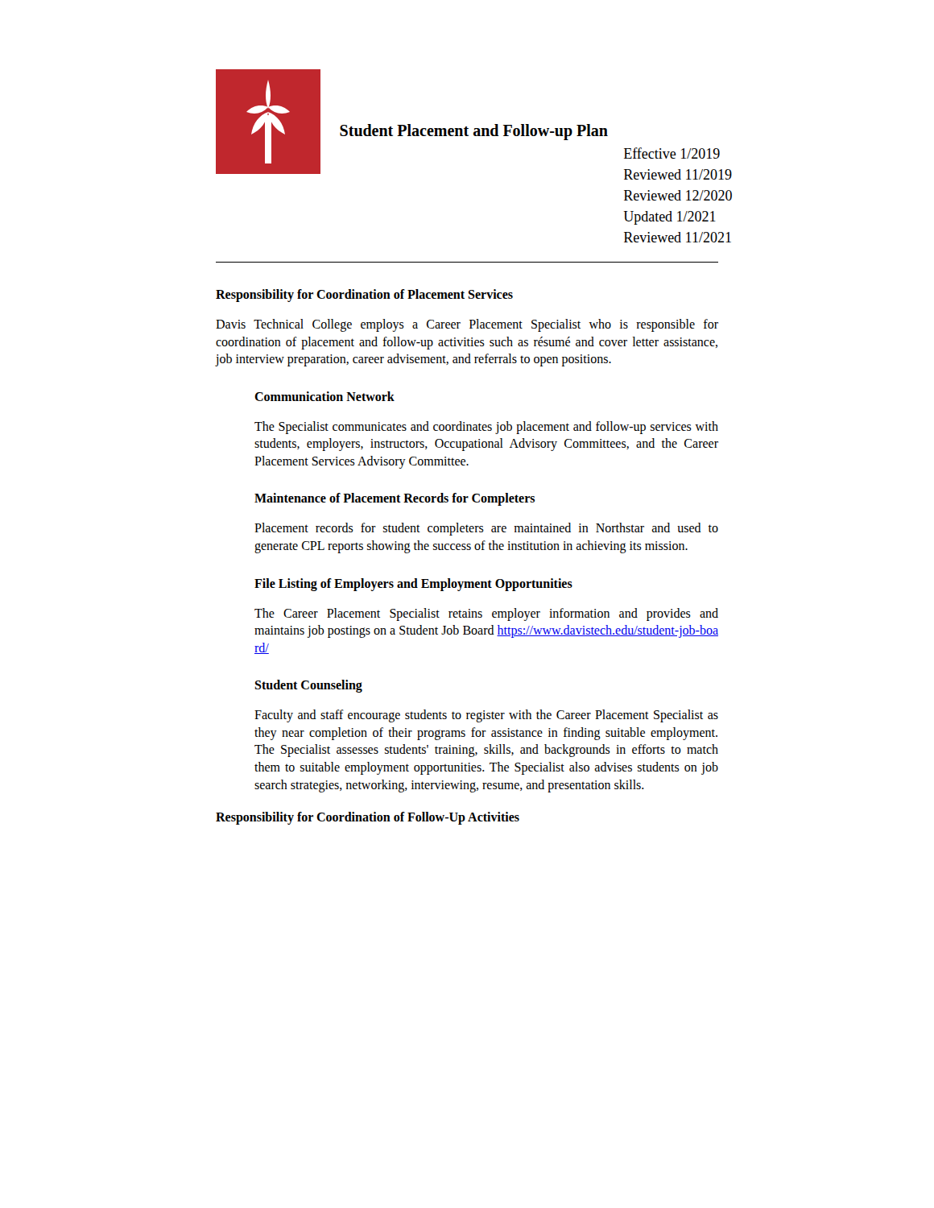Student Placement and Follow-up Plan
Effective 1/2019
Reviewed 11/2019
Reviewed 12/2020
Updated 1/2021
Reviewed 11/2021
Responsibility for Coordination of Placement Services
Davis Technical College employs a Career Placement Specialist who is responsible for coordination of placement and follow-up activities such as résumé and cover letter assistance, job interview preparation, career advisement, and referrals to open positions.
Communication Network
The Specialist communicates and coordinates job placement and follow-up services with students, employers, instructors, Occupational Advisory Committees, and the Career Placement Services Advisory Committee.
Maintenance of Placement Records for Completers
Placement records for student completers are maintained in Northstar and used to generate CPL reports showing the success of the institution in achieving its mission.
File Listing of Employers and Employment Opportunities
The Career Placement Specialist retains employer information and provides and maintains job postings on a Student Job Board https://www.davistech.edu/student-job-board/
Student Counseling
Faculty and staff encourage students to register with the Career Placement Specialist as they near completion of their programs for assistance in finding suitable employment. The Specialist assesses students' training, skills, and backgrounds in efforts to match them to suitable employment opportunities. The Specialist also advises students on job search strategies, networking, interviewing, resume, and presentation skills.
Responsibility for Coordination of Follow-Up Activities